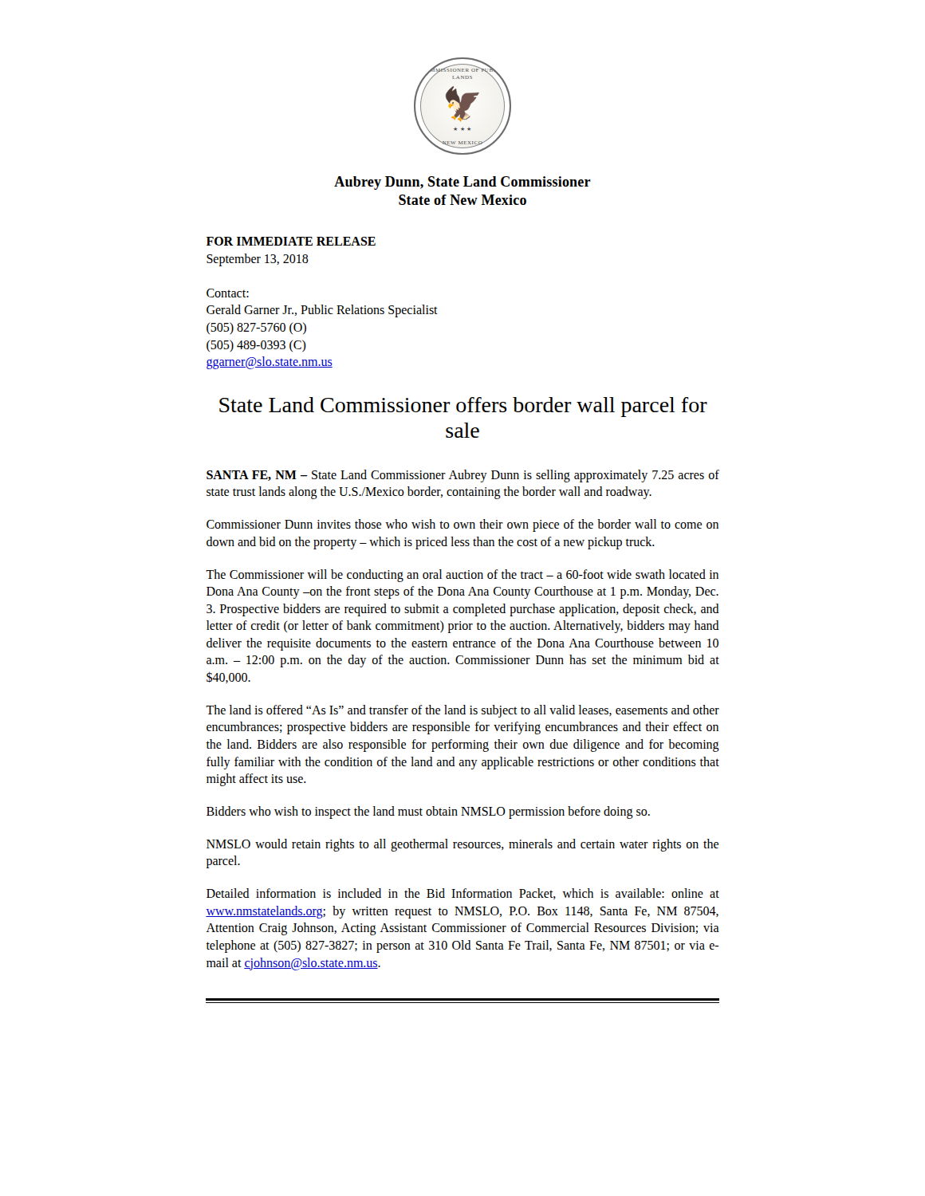Commissioner of Public Lands
🦅
★ ★ ★
New Mexico
Aubrey Dunn, State Land Commissioner State of New Mexico
FOR IMMEDIATE RELEASE
September 13, 2018
Contact:
Gerald Garner Jr., Public Relations Specialist
(505) 827-5760 (O)
(505) 489-0393 (C)
ggarner@slo.state.nm.us
State Land Commissioner offers border wall parcel for sale
SANTA FE, NM – State Land Commissioner Aubrey Dunn is selling approximately 7.25 acres of state trust lands along the U.S./Mexico border, containing the border wall and roadway.
Commissioner Dunn invites those who wish to own their own piece of the border wall to come on down and bid on the property – which is priced less than the cost of a new pickup truck.
The Commissioner will be conducting an oral auction of the tract – a 60-foot wide swath located in Dona Ana County –on the front steps of the Dona Ana County Courthouse at 1 p.m. Monday, Dec. 3. Prospective bidders are required to submit a completed purchase application, deposit check, and letter of credit (or letter of bank commitment) prior to the auction. Alternatively, bidders may hand deliver the requisite documents to the eastern entrance of the Dona Ana Courthouse between 10 a.m. – 12:00 p.m. on the day of the auction. Commissioner Dunn has set the minimum bid at $40,000.
The land is offered “As Is” and transfer of the land is subject to all valid leases, easements and other encumbrances; prospective bidders are responsible for verifying encumbrances and their effect on the land. Bidders are also responsible for performing their own due diligence and for becoming fully familiar with the condition of the land and any applicable restrictions or other conditions that might affect its use.
Bidders who wish to inspect the land must obtain NMSLO permission before doing so.
NMSLO would retain rights to all geothermal resources, minerals and certain water rights on the parcel.
Detailed information is included in the Bid Information Packet, which is available: online at www.nmstatelands.org; by written request to NMSLO, P.O. Box 1148, Santa Fe, NM 87504, Attention Craig Johnson, Acting Assistant Commissioner of Commercial Resources Division; via telephone at (505) 827-3827; in person at 310 Old Santa Fe Trail, Santa Fe, NM 87501; or via e-mail at cjohnson@slo.state.nm.us.